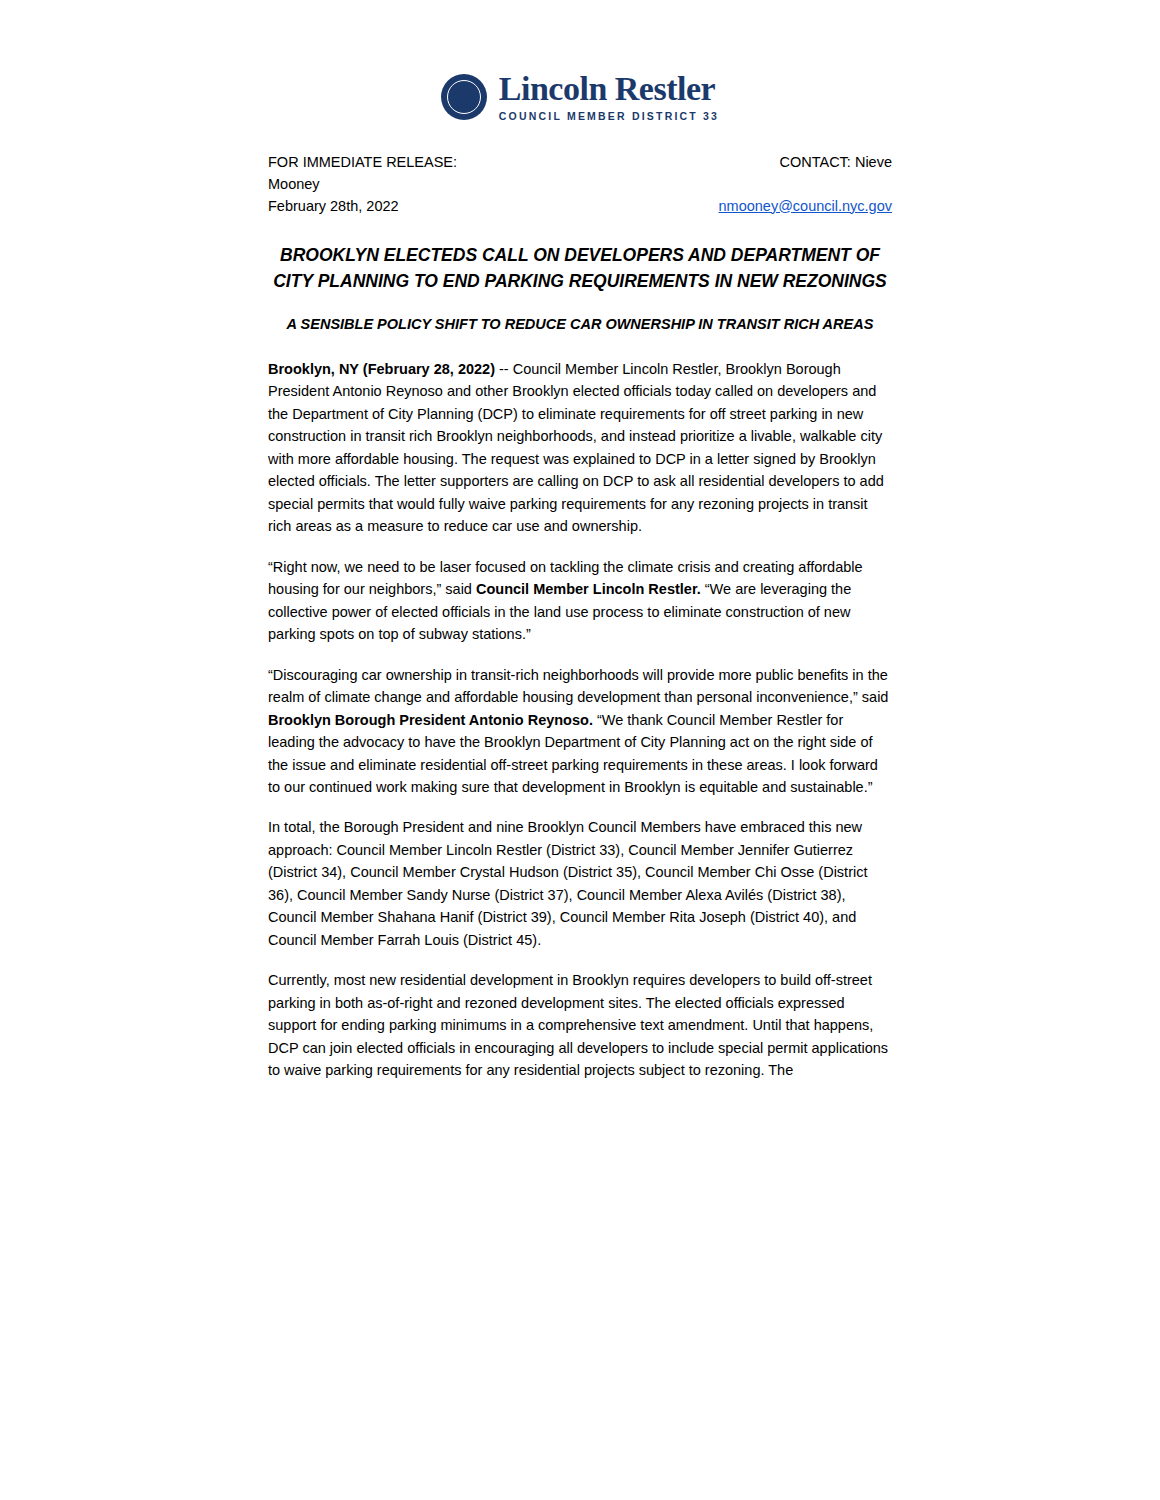Lincoln Restler
COUNCIL MEMBER DISTRICT 33
FOR IMMEDIATE RELEASE: CONTACT: Nieve
Mooney
February 28th, 2022 nmooney@council.nyc.gov
Brooklyn Electeds Call on Developers and Department of City Planning to End Parking Requirements in New Rezonings
A Sensible Policy Shift to Reduce Car Ownership in Transit Rich Areas
Brooklyn, NY (February 28, 2022) -- Council Member Lincoln Restler, Brooklyn Borough President Antonio Reynoso and other Brooklyn elected officials today called on developers and the Department of City Planning (DCP) to eliminate requirements for off street parking in new construction in transit rich Brooklyn neighborhoods, and instead prioritize a livable, walkable city with more affordable housing. The request was explained to DCP in a letter signed by Brooklyn elected officials. The letter supporters are calling on DCP to ask all residential developers to add special permits that would fully waive parking requirements for any rezoning projects in transit rich areas as a measure to reduce car use and ownership.
“Right now, we need to be laser focused on tackling the climate crisis and creating affordable housing for our neighbors,” said Council Member Lincoln Restler. “We are leveraging the collective power of elected officials in the land use process to eliminate construction of new parking spots on top of subway stations.”
“Discouraging car ownership in transit-rich neighborhoods will provide more public benefits in the realm of climate change and affordable housing development than personal inconvenience,” said Brooklyn Borough President Antonio Reynoso. “We thank Council Member Restler for leading the advocacy to have the Brooklyn Department of City Planning act on the right side of the issue and eliminate residential off-street parking requirements in these areas. I look forward to our continued work making sure that development in Brooklyn is equitable and sustainable.”
In total, the Borough President and nine Brooklyn Council Members have embraced this new approach: Council Member Lincoln Restler (District 33), Council Member Jennifer Gutierrez (District 34), Council Member Crystal Hudson (District 35), Council Member Chi Osse (District 36), Council Member Sandy Nurse (District 37), Council Member Alexa Avilés (District 38), Council Member Shahana Hanif (District 39), Council Member Rita Joseph (District 40), and Council Member Farrah Louis (District 45).
Currently, most new residential development in Brooklyn requires developers to build off-street parking in both as-of-right and rezoned development sites. The elected officials expressed support for ending parking minimums in a comprehensive text amendment. Until that happens, DCP can join elected officials in encouraging all developers to include special permit applications to waive parking requirements for any residential projects subject to rezoning. The